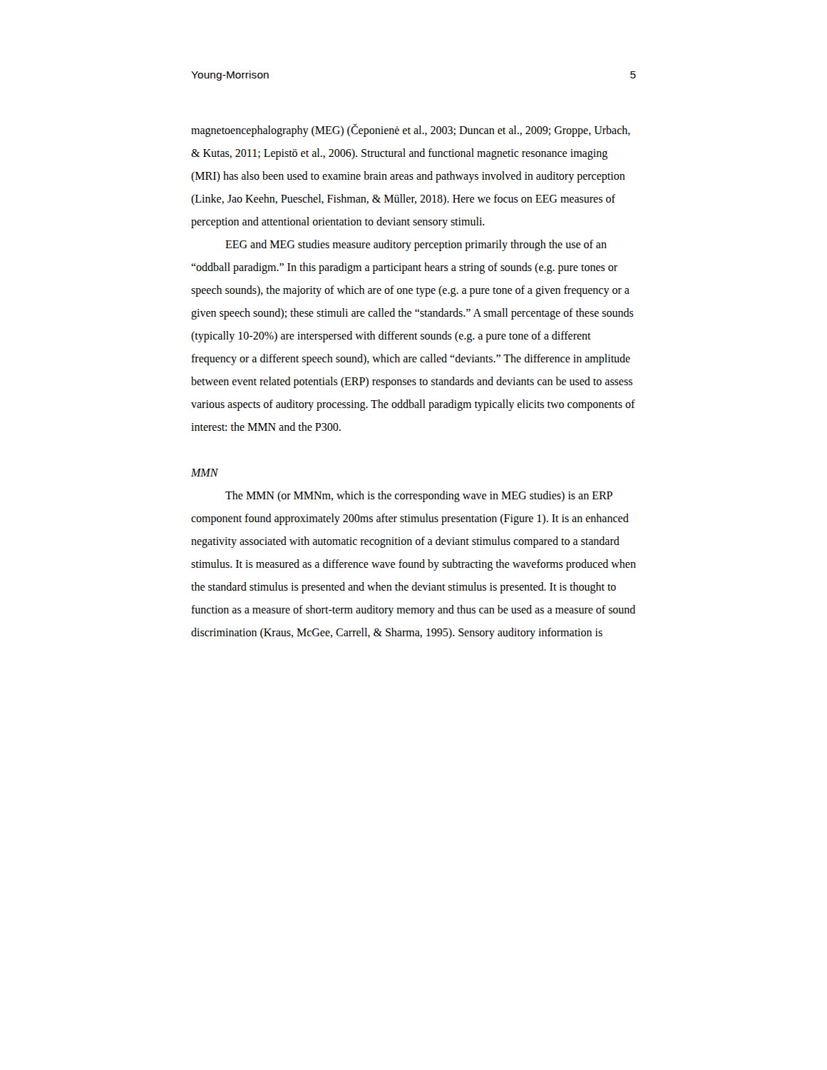Young-Morrison 5
magnetoencephalography (MEG) (Čeponienė et al., 2003; Duncan et al., 2009; Groppe, Urbach, & Kutas, 2011; Lepistö et al., 2006). Structural and functional magnetic resonance imaging (MRI) has also been used to examine brain areas and pathways involved in auditory perception (Linke, Jao Keehn, Pueschel, Fishman, & Müller, 2018). Here we focus on EEG measures of perception and attentional orientation to deviant sensory stimuli.
EEG and MEG studies measure auditory perception primarily through the use of an “oddball paradigm.” In this paradigm a participant hears a string of sounds (e.g. pure tones or speech sounds), the majority of which are of one type (e.g. a pure tone of a given frequency or a given speech sound); these stimuli are called the “standards.” A small percentage of these sounds (typically 10-20%) are interspersed with different sounds (e.g. a pure tone of a different frequency or a different speech sound), which are called “deviants.” The difference in amplitude between event related potentials (ERP) responses to standards and deviants can be used to assess various aspects of auditory processing. The oddball paradigm typically elicits two components of interest: the MMN and the P300.
MMN
The MMN (or MMNm, which is the corresponding wave in MEG studies) is an ERP component found approximately 200ms after stimulus presentation (Figure 1). It is an enhanced negativity associated with automatic recognition of a deviant stimulus compared to a standard stimulus. It is measured as a difference wave found by subtracting the waveforms produced when the standard stimulus is presented and when the deviant stimulus is presented. It is thought to function as a measure of short-term auditory memory and thus can be used as a measure of sound discrimination (Kraus, McGee, Carrell, & Sharma, 1995). Sensory auditory information is